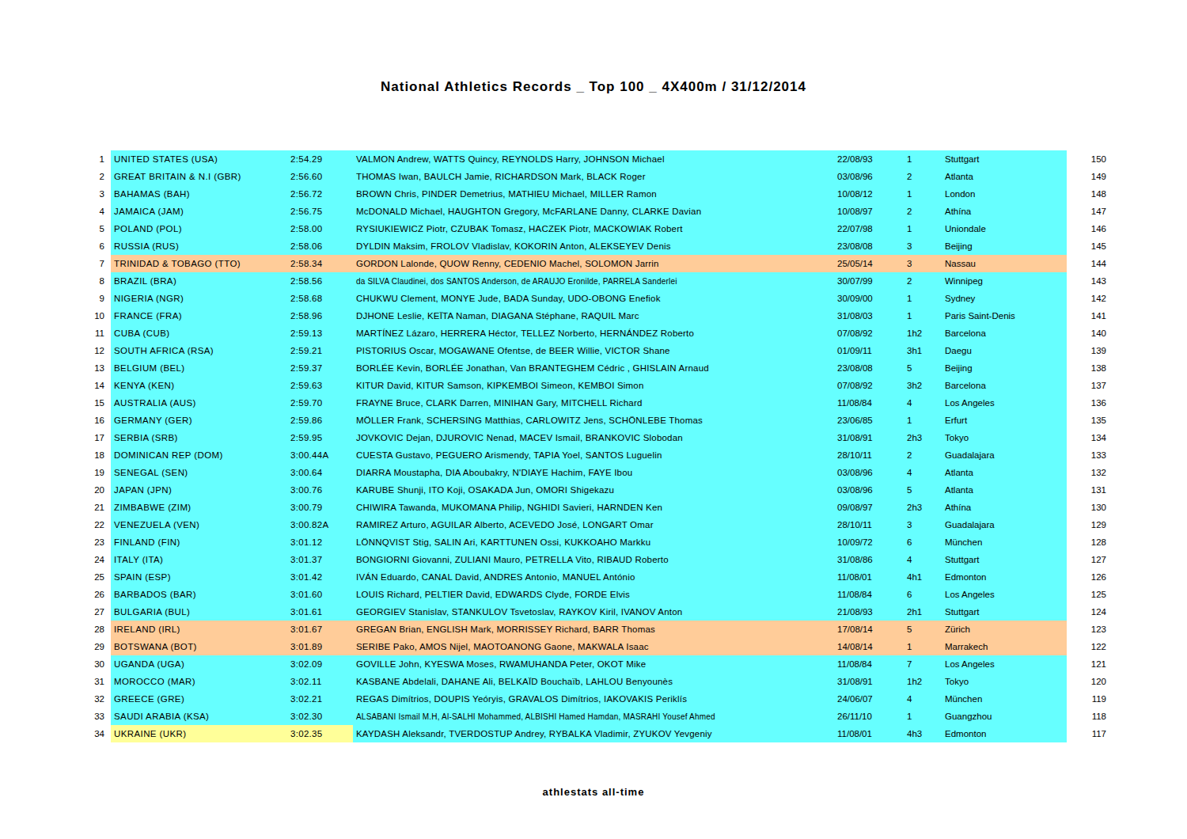National Athletics Records _ Top 100 _ 4X400m / 31/12/2014
| 1 | UNITED STATES (USA) | 2:54.29 | VALMON Andrew, WATTS Quincy, REYNOLDS Harry, JOHNSON Michael | 22/08/93 | 1 | Stuttgart | 150 |
| 2 | GREAT BRITAIN & N.I (GBR) | 2:56.60 | THOMAS Iwan, BAULCH Jamie, RICHARDSON Mark, BLACK Roger | 03/08/96 | 2 | Atlanta | 149 |
| 3 | BAHAMAS (BAH) | 2:56.72 | BROWN Chris, PINDER Demetrius, MATHIEU Michael, MILLER Ramon | 10/08/12 | 1 | London | 148 |
| 4 | JAMAICA (JAM) | 2:56.75 | McDONALD Michael, HAUGHTON Gregory, McFARLANE Danny, CLARKE Davian | 10/08/97 | 2 | Athína | 147 |
| 5 | POLAND (POL) | 2:58.00 | RYSIUKIEWICZ Piotr, CZUBAK Tomasz, HACZEK Piotr, MACKOWIAK Robert | 22/07/98 | 1 | Uniondale | 146 |
| 6 | RUSSIA (RUS) | 2:58.06 | DYLDIN Maksim, FROLOV Vladislav, KOKORIN Anton, ALEKSEYEV Denis | 23/08/08 | 3 | Beijing | 145 |
| 7 | TRINIDAD & TOBAGO (TTO) | 2:58.34 | GORDON Lalonde, QUOW Renny, CEDENIO Machel, SOLOMON Jarrin | 25/05/14 | 3 | Nassau | 144 |
| 8 | BRAZIL (BRA) | 2:58.56 | da SILVA Claudinei, dos SANTOS Anderson, de ARAUJO Eronilde, PARRELA Sanderlei | 30/07/99 | 2 | Winnipeg | 143 |
| 9 | NIGERIA (NGR) | 2:58.68 | CHUKWU Clement, MONYE Jude, BADA Sunday, UDO-OBONG Enefiok | 30/09/00 | 1 | Sydney | 142 |
| 10 | FRANCE (FRA) | 2:58.96 | DJHONE Leslie, KEÏTA Naman, DIAGANA Stéphane, RAQUIL Marc | 31/08/03 | 1 | Paris Saint-Denis | 141 |
| 11 | CUBA (CUB) | 2:59.13 | MARTÍNEZ Lázaro, HERRERA Héctor, TELLEZ Norberto, HERNÁNDEZ Roberto | 07/08/92 | 1h2 | Barcelona | 140 |
| 12 | SOUTH AFRICA (RSA) | 2:59.21 | PISTORIUS Oscar, MOGAWANE Ofentse, de BEER Willie, VICTOR Shane | 01/09/11 | 3h1 | Daegu | 139 |
| 13 | BELGIUM (BEL) | 2:59.37 | BORLÉE Kevin, BORLÉE Jonathan, Van BRANTEGHEM Cédric , GHISLAIN Arnaud | 23/08/08 | 5 | Beijing | 138 |
| 14 | KENYA (KEN) | 2:59.63 | KITUR David, KITUR Samson, KIPKEMBOI Simeon, KEMBOI Simon | 07/08/92 | 3h2 | Barcelona | 137 |
| 15 | AUSTRALIA (AUS) | 2:59.70 | FRAYNE Bruce, CLARK Darren, MINIHAN Gary, MITCHELL Richard | 11/08/84 | 4 | Los Angeles | 136 |
| 16 | GERMANY (GER) | 2:59.86 | MÖLLER Frank, SCHERSING Matthias, CARLOWITZ Jens, SCHÖNLEBE Thomas | 23/06/85 | 1 | Erfurt | 135 |
| 17 | SERBIA (SRB) | 2:59.95 | JOVKOVIC Dejan, DJUROVIC Nenad, MACEV Ismail, BRANKOVIC Slobodan | 31/08/91 | 2h3 | Tokyo | 134 |
| 18 | DOMINICAN REP (DOM) | 3:00.44A | CUESTA Gustavo, PEGUERO Arismendy, TAPIA Yoel, SANTOS Luguelin | 28/10/11 | 2 | Guadalajara | 133 |
| 19 | SENEGAL (SEN) | 3:00.64 | DIARRA Moustapha, DIA Aboubakry, N'DIAYE Hachim, FAYE Ibou | 03/08/96 | 4 | Atlanta | 132 |
| 20 | JAPAN (JPN) | 3:00.76 | KARUBE Shunji, ITO Koji, OSAKADA Jun, OMORI Shigekazu | 03/08/96 | 5 | Atlanta | 131 |
| 21 | ZIMBABWE (ZIM) | 3:00.79 | CHIWIRA Tawanda, MUKOMANA Philip, NGHIDI Savieri, HARNDEN Ken | 09/08/97 | 2h3 | Athína | 130 |
| 22 | VENEZUELA (VEN) | 3:00.82A | RAMIREZ Arturo, AGUILAR Alberto, ACEVEDO José, LONGART Omar | 28/10/11 | 3 | Guadalajara | 129 |
| 23 | FINLAND (FIN) | 3:01.12 | LÖNNQVIST Stig, SALIN Ari, KARTTUNEN Ossi, KUKKOAHO Markku | 10/09/72 | 6 | München | 128 |
| 24 | ITALY (ITA) | 3:01.37 | BONGIORNI Giovanni, ZULIANI Mauro, PETRELLA Vito, RIBAUD Roberto | 31/08/86 | 4 | Stuttgart | 127 |
| 25 | SPAIN (ESP) | 3:01.42 | IVÁN Eduardo, CANAL David, ANDRES Antonio, MANUEL António | 11/08/01 | 4h1 | Edmonton | 126 |
| 26 | BARBADOS (BAR) | 3:01.60 | LOUIS Richard, PELTIER David, EDWARDS Clyde, FORDE Elvis | 11/08/84 | 6 | Los Angeles | 125 |
| 27 | BULGARIA (BUL) | 3:01.61 | GEORGIEV Stanislav, STANKULOV Tsvetoslav, RAYKOV Kiril, IVANOV Anton | 21/08/93 | 2h1 | Stuttgart | 124 |
| 28 | IRELAND (IRL) | 3:01.67 | GREGAN Brian, ENGLISH Mark, MORRISSEY Richard, BARR Thomas | 17/08/14 | 5 | Zürich | 123 |
| 29 | BOTSWANA (BOT) | 3:01.89 | SERIBE Pako, AMOS Nijel, MAOTOANONG Gaone, MAKWALA Isaac | 14/08/14 | 1 | Marrakech | 122 |
| 30 | UGANDA (UGA) | 3:02.09 | GOVILLE John, KYESWA Moses, RWAMUHANDA Peter, OKOT Mike | 11/08/84 | 7 | Los Angeles | 121 |
| 31 | MOROCCO (MAR) | 3:02.11 | KASBANE Abdelali, DAHANE Ali, BELKAÏD Bouchaïb, LAHLOU Benyounès | 31/08/91 | 1h2 | Tokyo | 120 |
| 32 | GREECE (GRE) | 3:02.21 | REGAS Dimítrios, DOUPIS Yeóryis, GRAVALOS Dimítrios, IAKOVAKIS Periklís | 24/06/07 | 4 | München | 119 |
| 33 | SAUDI ARABIA (KSA) | 3:02.30 | ALSABANI Ismail M.H, Al-SALHI Mohammed, ALBISHI Hamed Hamdan, MASRAHI Yousef Ahmed | 26/11/10 | 1 | Guangzhou | 118 |
| 34 | UKRAINE (UKR) | 3:02.35 | KAYDASH Aleksandr, TVERDOSTUP Andrey, RYBALKA Vladimir, ZYUKOV Yevgeniy | 11/08/01 | 4h3 | Edmonton | 117 |
athlestats all-time